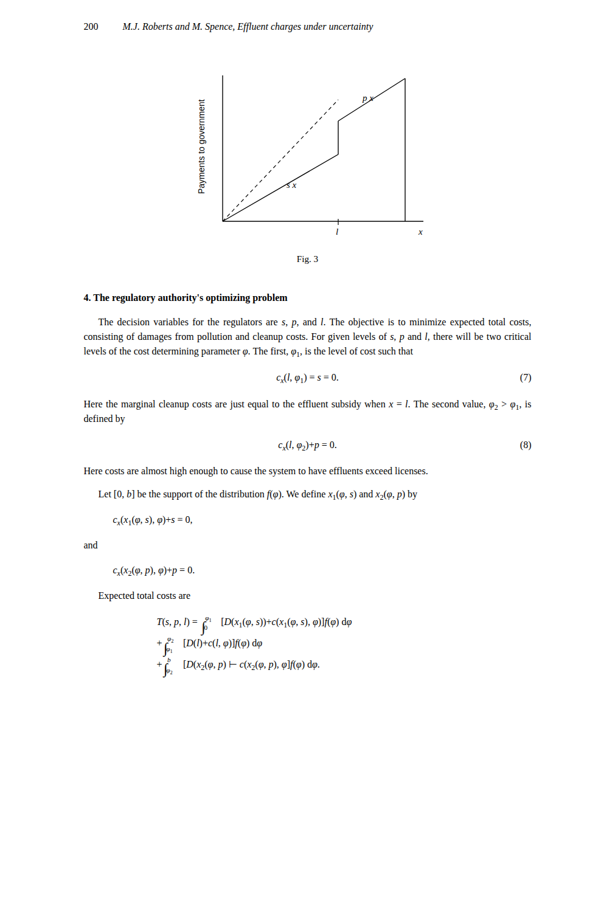200 M.J. Roberts and M. Spence, Effluent charges under uncertainty
p x s x l x Payments to government
Fig. 3
4. The regulatory authority's optimizing problem
The decision variables for the regulators are s, p, and l. The objective is to minimize expected total costs, consisting of damages from pollution and cleanup costs. For given levels of s, p and l, there will be two critical levels of the cost determining parameter φ. The first, φ1, is the level of cost such that
cx(l, φ1) = s = 0. (7)
Here the marginal cleanup costs are just equal to the effluent subsidy when x = l. The second value, φ2 > φ1, is defined by
cx(l, φ2)+p = 0. (8)
Here costs are almost high enough to cause the system to have effluents exceed licenses.
Let [0, b] be the support of the distribution f(φ). We define x1(φ, s) and x2(φ, p) by
cx(x1(φ, s), φ)+s = 0,
and
cx(x2(φ, p), φ)+p = 0.
Expected total costs are
T(s, p, l) = ∫φ10 [D(x1(φ, s))+c(x1(φ, s), φ)]f(φ) dφ
+∫φ2 φ1 [D(l)+c(l, φ)]f(φ) dφ
+∫bφ2 [D(x2(φ, p) ⊢ c(x2(φ, p), φ]f(φ) dφ.